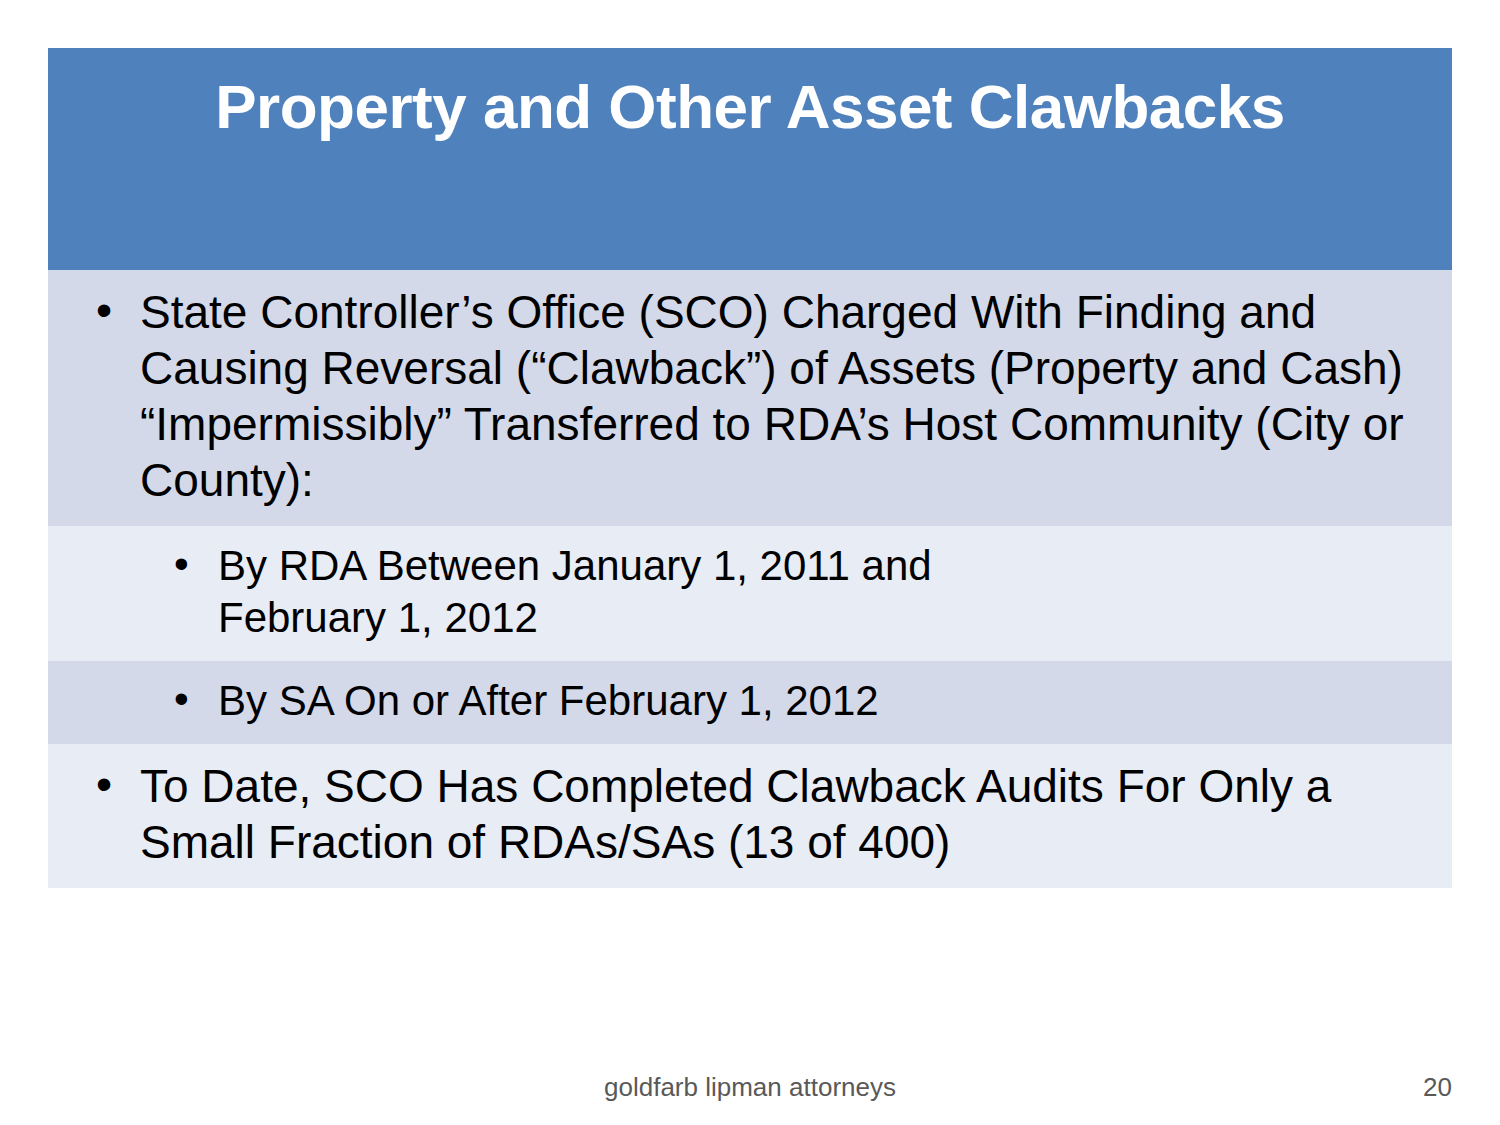Property and Other Asset Clawbacks
State Controller’s Office (SCO) Charged With Finding and Causing Reversal (“Clawback”) of Assets (Property and Cash) “Impermissibly” Transferred to RDA’s Host Community (City or County):
By RDA Between January 1, 2011 and
February 1, 2012
By SA On or After February 1, 2012
To Date, SCO Has Completed Clawback Audits For Only a Small Fraction of RDAs/SAs (13 of 400)
goldfarb lipman attorneys
20